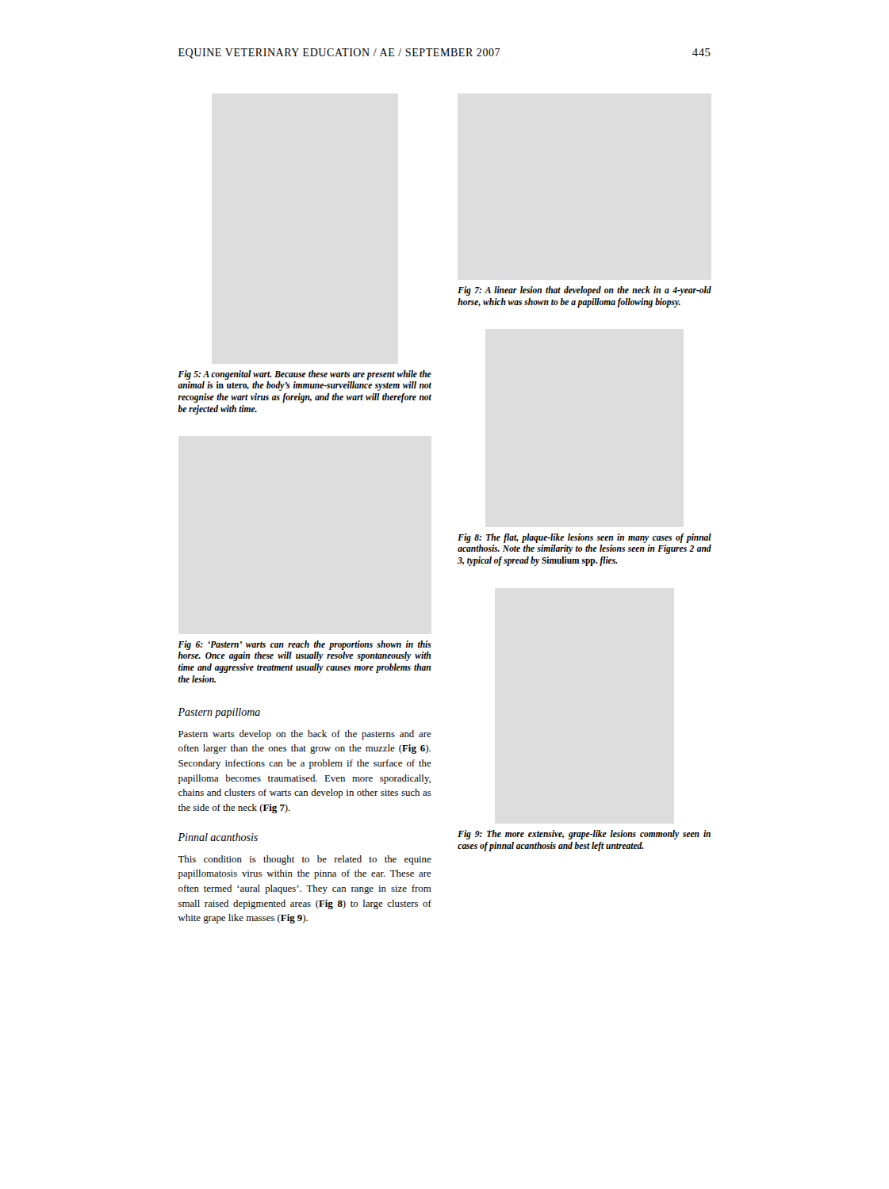Equine veterinary education / AE / september 2007
445
Fig 5: A congenital wart. Because these warts are present while the animal is in utero, the body’s immune-surveillance system will not recognise the wart virus as foreign, and the wart will therefore not be rejected with time.
Fig 6: ‘Pastern’ warts can reach the proportions shown in this horse. Once again these will usually resolve spontaneously with time and aggressive treatment usually causes more problems than the lesion.
Pastern papilloma
Pastern warts develop on the back of the pasterns and are often larger than the ones that grow on the muzzle (Fig 6). Secondary infections can be a problem if the surface of the papilloma becomes traumatised. Even more sporadically, chains and clusters of warts can develop in other sites such as the side of the neck (Fig 7).
Pinnal acanthosis
This condition is thought to be related to the equine papillomatosis virus within the pinna of the ear. These are often termed ‘aural plaques’. They can range in size from small raised depigmented areas (Fig 8) to large clusters of white grape like masses (Fig 9).
Fig 7: A linear lesion that developed on the neck in a 4-year-old horse, which was shown to be a papilloma following biopsy.
Fig 8: The flat, plaque-like lesions seen in many cases of pinnal acanthosis. Note the similarity to the lesions seen in Figures 2 and 3, typical of spread by Simulium spp. flies.
Fig 9: The more extensive, grape-like lesions commonly seen in cases of pinnal acanthosis and best left untreated.